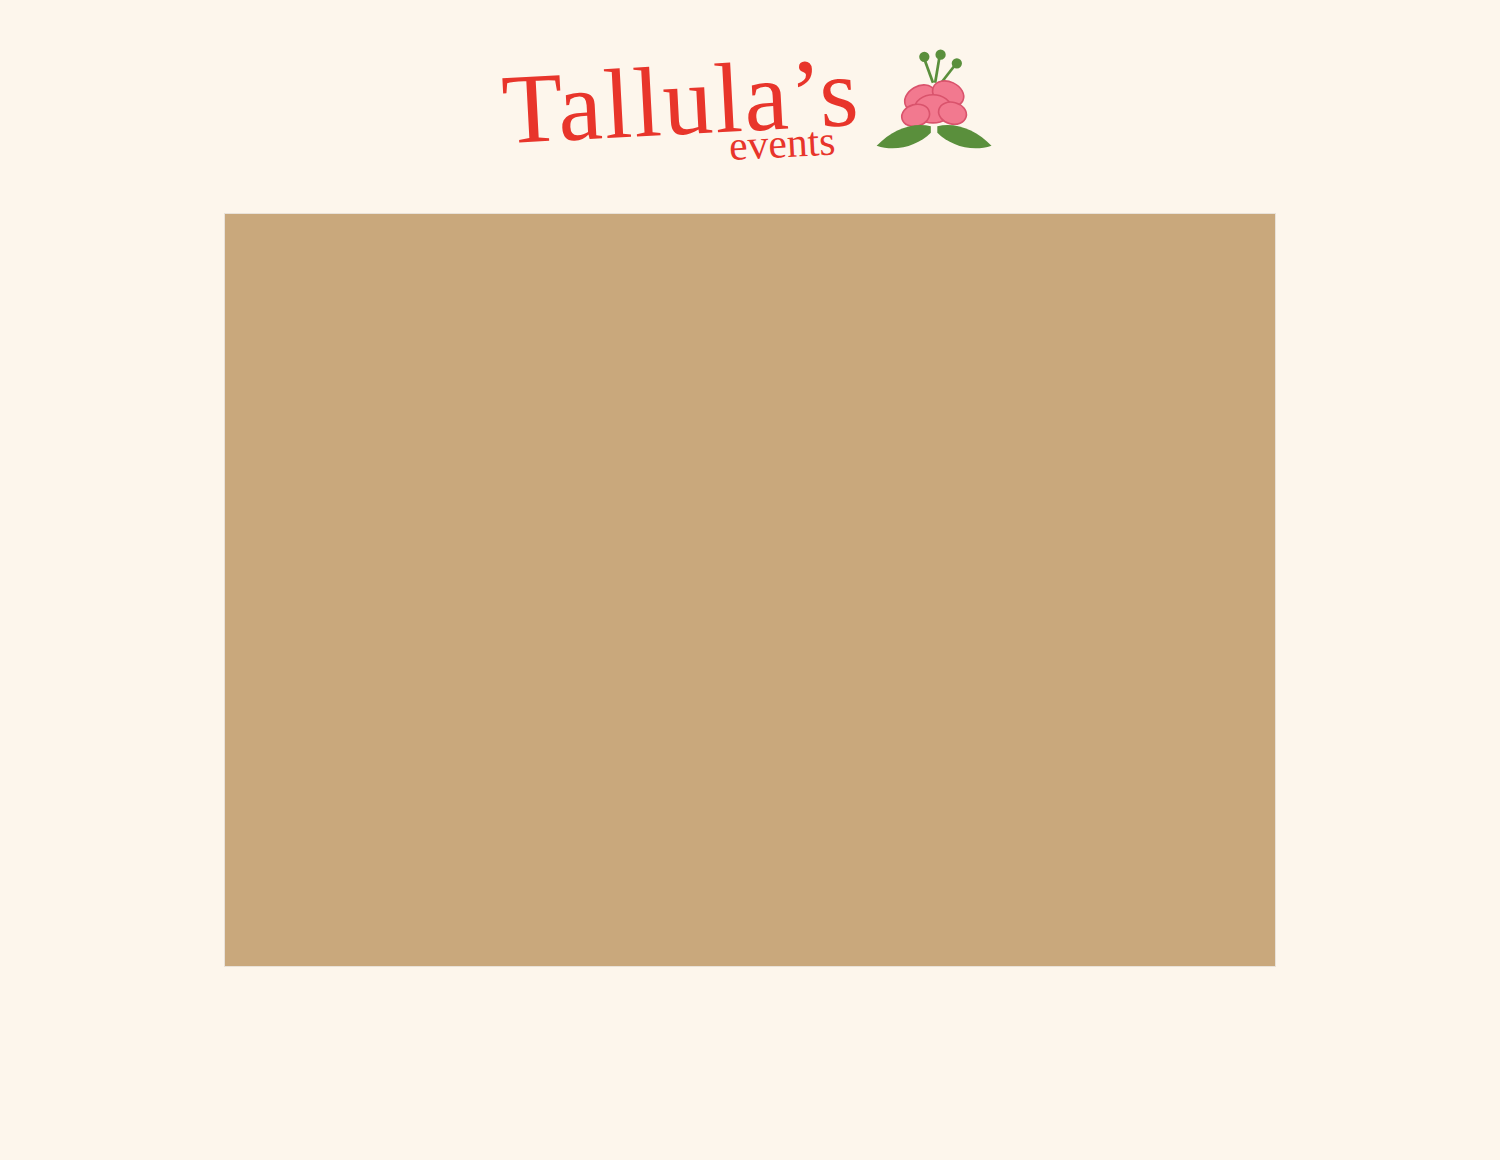Tallula’s events
Tallula’s dining room, set for a private event.